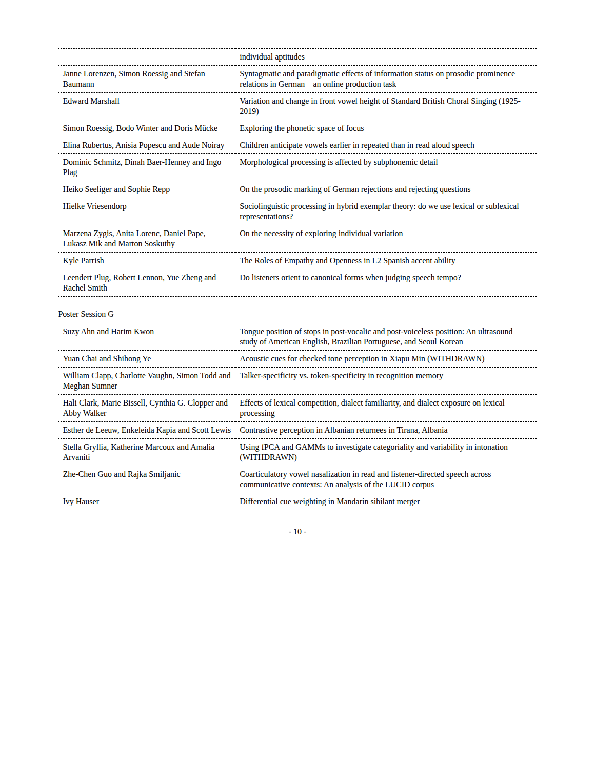| | individual aptitudes |
| Janne Lorenzen, Simon Roessig and Stefan Baumann | Syntagmatic and paradigmatic effects of information status on prosodic prominence relations in German – an online production task |
| Edward Marshall | Variation and change in front vowel height of Standard British Choral Singing (1925-2019) |
| Simon Roessig, Bodo Winter and Doris Mücke | Exploring the phonetic space of focus |
| Elina Rubertus, Anisia Popescu and Aude Noiray | Children anticipate vowels earlier in repeated than in read aloud speech |
| Dominic Schmitz, Dinah Baer-Henney and Ingo Plag | Morphological processing is affected by subphonemic detail |
| Heiko Seeliger and Sophie Repp | On the prosodic marking of German rejections and rejecting questions |
| Hielke Vriesendorp | Sociolinguistic processing in hybrid exemplar theory: do we use lexical or sublexical representations? |
| Marzena Zygis, Anita Lorenc, Daniel Pape, Lukasz Mik and Marton Soskuthy | On the necessity of exploring individual variation |
| Kyle Parrish | The Roles of Empathy and Openness in L2 Spanish accent ability |
| Leendert Plug, Robert Lennon, Yue Zheng and Rachel Smith | Do listeners orient to canonical forms when judging speech tempo? |
Poster Session G
| Suzy Ahn and Harim Kwon | Tongue position of stops in post-vocalic and post-voiceless position: An ultrasound study of American English, Brazilian Portuguese, and Seoul Korean |
| Yuan Chai and Shihong Ye | Acoustic cues for checked tone perception in Xiapu Min (WITHDRAWN) |
| William Clapp, Charlotte Vaughn, Simon Todd and Meghan Sumner | Talker-specificity vs. token-specificity in recognition memory |
| Hali Clark, Marie Bissell, Cynthia G. Clopper and Abby Walker | Effects of lexical competition, dialect familiarity, and dialect exposure on lexical processing |
| Esther de Leeuw, Enkeleida Kapia and Scott Lewis | Contrastive perception in Albanian returnees in Tirana, Albania |
| Stella Gryllia, Katherine Marcoux and Amalia Arvaniti | Using fPCA and GAMMs to investigate categoriality and variability in intonation (WITHDRAWN) |
| Zhe-Chen Guo and Rajka Smiljanic | Coarticulatory vowel nasalization in read and listener-directed speech across communicative contexts: An analysis of the LUCID corpus |
| Ivy Hauser | Differential cue weighting in Mandarin sibilant merger |
- 10 -